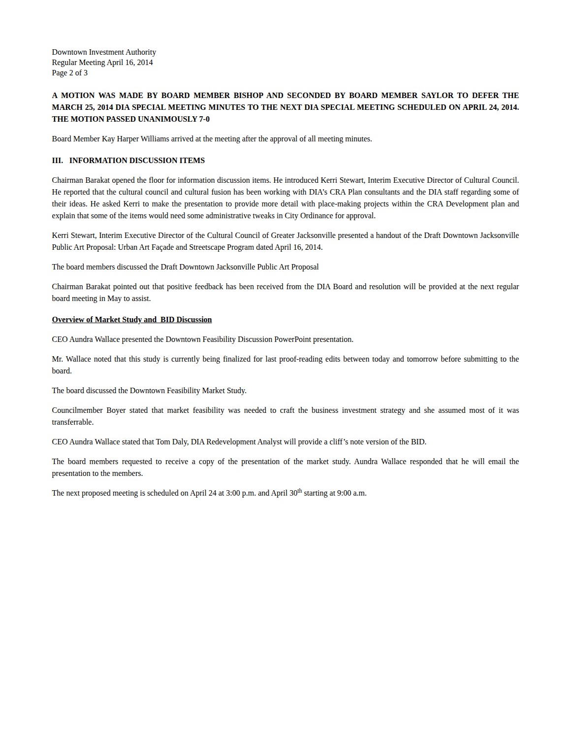Downtown Investment Authority
Regular Meeting April 16, 2014
Page 2 of 3
A motion was made by Board Member Bishop and seconded by Board Member Saylor to defer the March 25, 2014 DIA Special Meeting minutes to the next DIA Special Meeting scheduled on April 24, 2014. The motion passed unanimously 7-0
Board Member Kay Harper Williams arrived at the meeting after the approval of all meeting minutes.
III. Information Discussion Items
Chairman Barakat opened the floor for information discussion items. He introduced Kerri Stewart, Interim Executive Director of Cultural Council. He reported that the cultural council and cultural fusion has been working with DIA’s CRA Plan consultants and the DIA staff regarding some of their ideas. He asked Kerri to make the presentation to provide more detail with place-making projects within the CRA Development plan and explain that some of the items would need some administrative tweaks in City Ordinance for approval.
Kerri Stewart, Interim Executive Director of the Cultural Council of Greater Jacksonville presented a handout of the Draft Downtown Jacksonville Public Art Proposal: Urban Art Façade and Streetscape Program dated April 16, 2014.
The board members discussed the Draft Downtown Jacksonville Public Art Proposal
Chairman Barakat pointed out that positive feedback has been received from the DIA Board and resolution will be provided at the next regular board meeting in May to assist.
Overview of Market Study and BID Discussion
CEO Aundra Wallace presented the Downtown Feasibility Discussion PowerPoint presentation.
Mr. Wallace noted that this study is currently being finalized for last proof-reading edits between today and tomorrow before submitting to the board.
The board discussed the Downtown Feasibility Market Study.
Councilmember Boyer stated that market feasibility was needed to craft the business investment strategy and she assumed most of it was transferrable.
CEO Aundra Wallace stated that Tom Daly, DIA Redevelopment Analyst will provide a cliff’s note version of the BID.
The board members requested to receive a copy of the presentation of the market study. Aundra Wallace responded that he will email the presentation to the members.
The next proposed meeting is scheduled on April 24 at 3:00 p.m. and April 30th starting at 9:00 a.m.